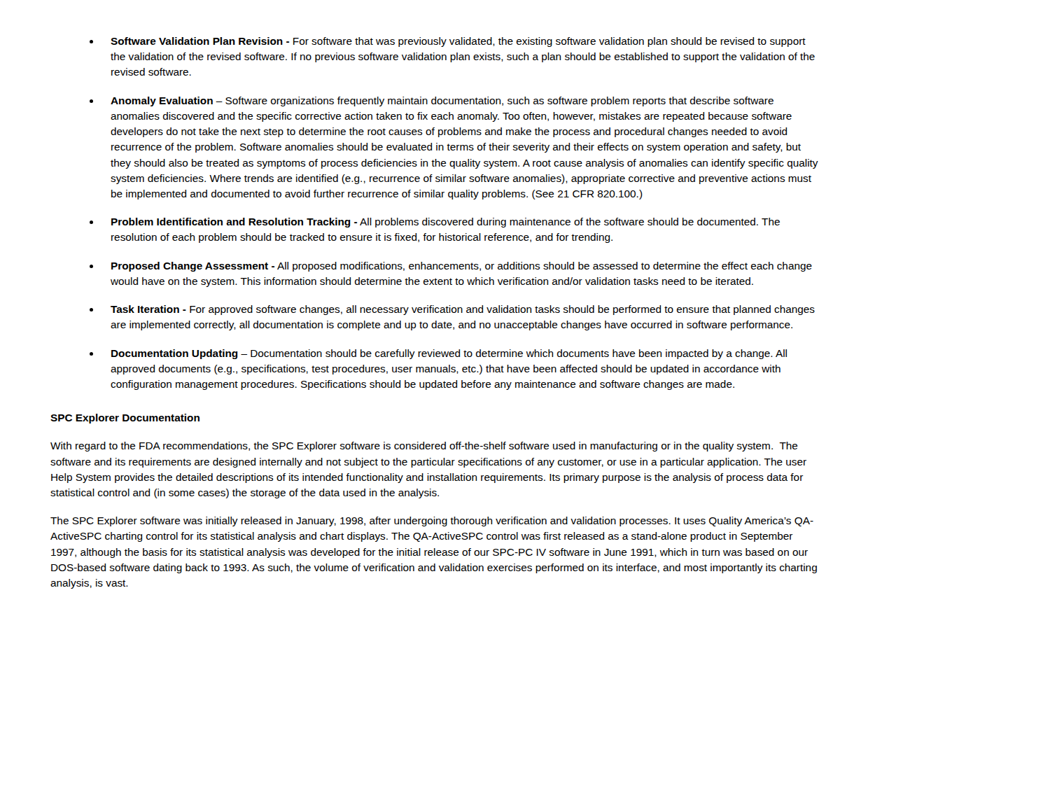Software Validation Plan Revision - For software that was previously validated, the existing software validation plan should be revised to support the validation of the revised software. If no previous software validation plan exists, such a plan should be established to support the validation of the revised software.
Anomaly Evaluation – Software organizations frequently maintain documentation, such as software problem reports that describe software anomalies discovered and the specific corrective action taken to fix each anomaly. Too often, however, mistakes are repeated because software developers do not take the next step to determine the root causes of problems and make the process and procedural changes needed to avoid recurrence of the problem. Software anomalies should be evaluated in terms of their severity and their effects on system operation and safety, but they should also be treated as symptoms of process deficiencies in the quality system. A root cause analysis of anomalies can identify specific quality system deficiencies. Where trends are identified (e.g., recurrence of similar software anomalies), appropriate corrective and preventive actions must be implemented and documented to avoid further recurrence of similar quality problems. (See 21 CFR 820.100.)
Problem Identification and Resolution Tracking - All problems discovered during maintenance of the software should be documented. The resolution of each problem should be tracked to ensure it is fixed, for historical reference, and for trending.
Proposed Change Assessment - All proposed modifications, enhancements, or additions should be assessed to determine the effect each change would have on the system. This information should determine the extent to which verification and/or validation tasks need to be iterated.
Task Iteration - For approved software changes, all necessary verification and validation tasks should be performed to ensure that planned changes are implemented correctly, all documentation is complete and up to date, and no unacceptable changes have occurred in software performance.
Documentation Updating – Documentation should be carefully reviewed to determine which documents have been impacted by a change. All approved documents (e.g., specifications, test procedures, user manuals, etc.) that have been affected should be updated in accordance with configuration management procedures. Specifications should be updated before any maintenance and software changes are made.
SPC Explorer Documentation
With regard to the FDA recommendations, the SPC Explorer software is considered off-the-shelf software used in manufacturing or in the quality system. The software and its requirements are designed internally and not subject to the particular specifications of any customer, or use in a particular application. The user Help System provides the detailed descriptions of its intended functionality and installation requirements. Its primary purpose is the analysis of process data for statistical control and (in some cases) the storage of the data used in the analysis.
The SPC Explorer software was initially released in January, 1998, after undergoing thorough verification and validation processes. It uses Quality America’s QA-ActiveSPC charting control for its statistical analysis and chart displays. The QA-ActiveSPC control was first released as a stand-alone product in September 1997, although the basis for its statistical analysis was developed for the initial release of our SPC-PC IV software in June 1991, which in turn was based on our DOS-based software dating back to 1993. As such, the volume of verification and validation exercises performed on its interface, and most importantly its charting analysis, is vast.